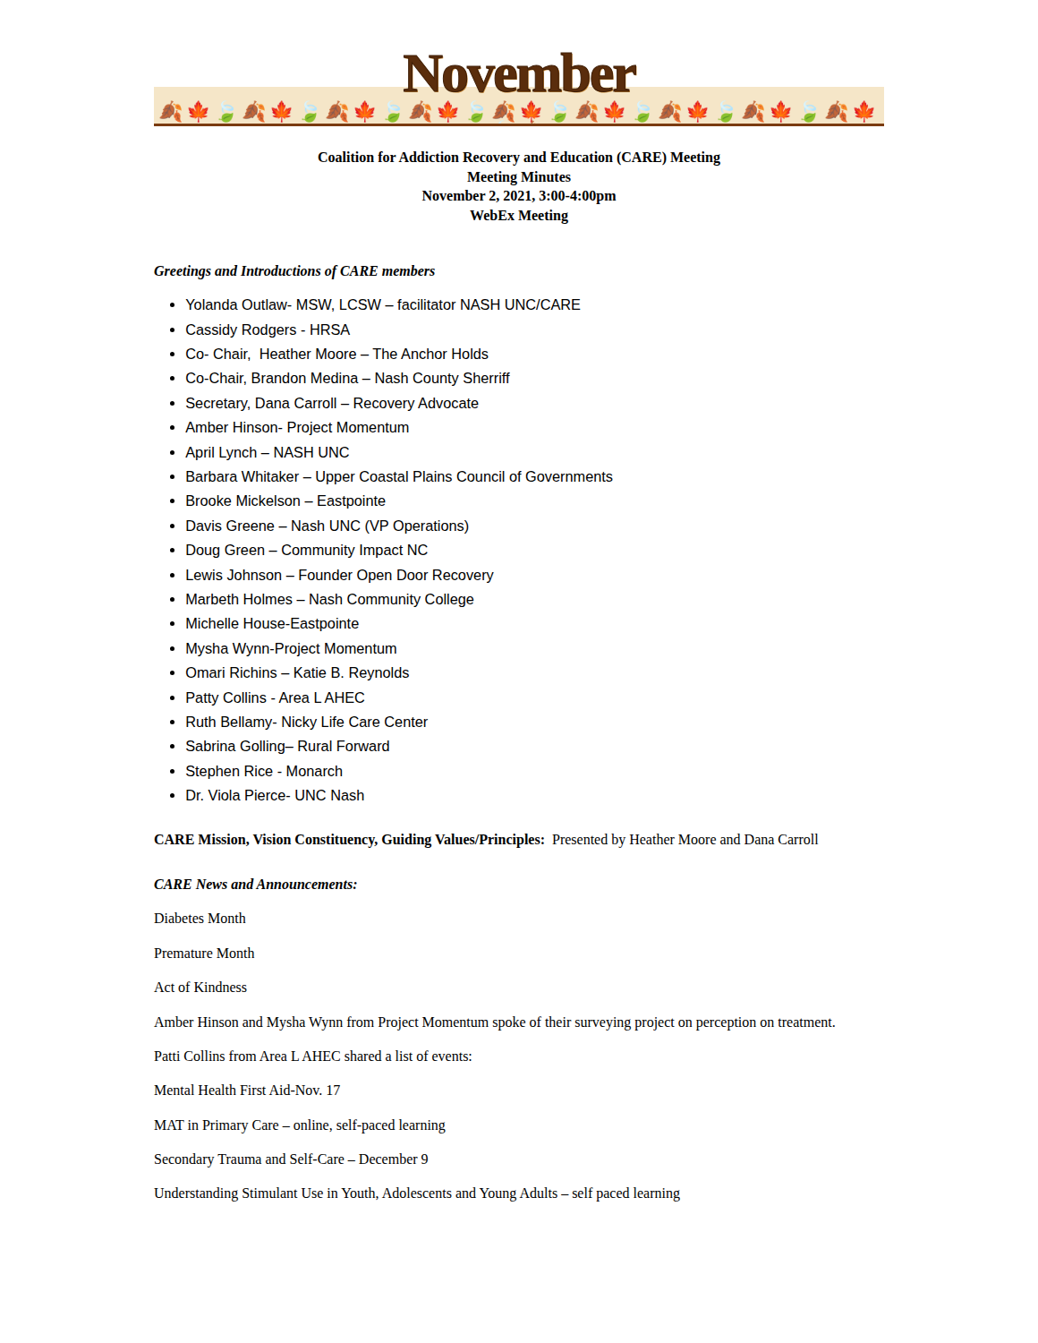November
🍂🍁🍃🍂🍁🍃🍂🍁🍃🍂🍁🍃🍂🍁🍃🍂🍁🍃🍂🍁🍃🍂🍁🍃🍂🍁🍃🍂
Coalition for Addiction Recovery and Education (CARE) Meeting
Meeting Minutes
November 2, 2021, 3:00-4:00pm
WebEx Meeting
Greetings and Introductions of CARE members
Yolanda Outlaw- MSW, LCSW – facilitator NASH UNC/CARE
Cassidy Rodgers - HRSA
Co- Chair, Heather Moore – The Anchor Holds
Co-Chair, Brandon Medina – Nash County Sherriff
Secretary, Dana Carroll – Recovery Advocate
Amber Hinson- Project Momentum
April Lynch – NASH UNC
Barbara Whitaker – Upper Coastal Plains Council of Governments
Brooke Mickelson – Eastpointe
Davis Greene – Nash UNC (VP Operations)
Doug Green – Community Impact NC
Lewis Johnson – Founder Open Door Recovery
Marbeth Holmes – Nash Community College
Michelle House-Eastpointe
Mysha Wynn-Project Momentum
Omari Richins – Katie B. Reynolds
Patty Collins - Area L AHEC
Ruth Bellamy- Nicky Life Care Center
Sabrina Golling– Rural Forward
Stephen Rice - Monarch
Dr. Viola Pierce- UNC Nash
CARE Mission, Vision Constituency, Guiding Values/Principles: Presented by Heather Moore and Dana Carroll
CARE News and Announcements:
Diabetes Month
Premature Month
Act of Kindness
Amber Hinson and Mysha Wynn from Project Momentum spoke of their surveying project on perception on treatment.
Patti Collins from Area L AHEC shared a list of events:
Mental Health First Aid-Nov. 17
MAT in Primary Care – online, self-paced learning
Secondary Trauma and Self-Care – December 9
Understanding Stimulant Use in Youth, Adolescents and Young Adults – self paced learning